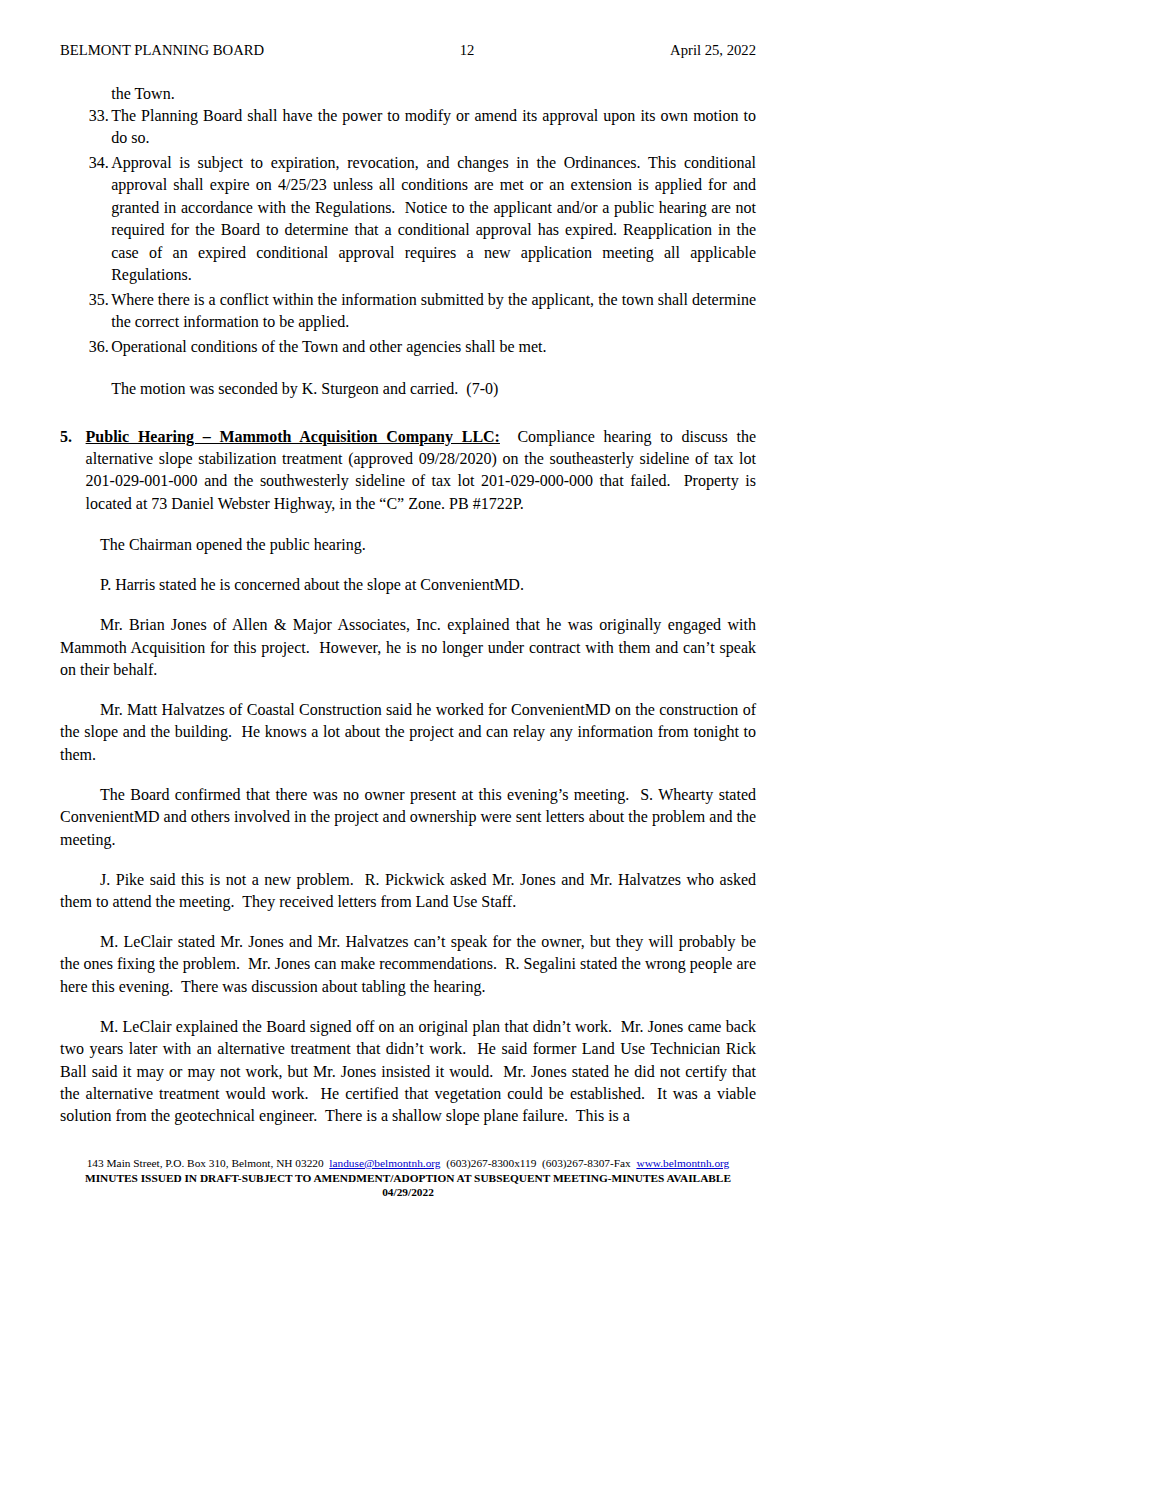BELMONT PLANNING BOARD 12 April 25, 2022
the Town.
33. The Planning Board shall have the power to modify or amend its approval upon its own motion to do so.
34. Approval is subject to expiration, revocation, and changes in the Ordinances. This conditional approval shall expire on 4/25/23 unless all conditions are met or an extension is applied for and granted in accordance with the Regulations. Notice to the applicant and/or a public hearing are not required for the Board to determine that a conditional approval has expired. Reapplication in the case of an expired conditional approval requires a new application meeting all applicable Regulations.
35. Where there is a conflict within the information submitted by the applicant, the town shall determine the correct information to be applied.
36. Operational conditions of the Town and other agencies shall be met.
The motion was seconded by K. Sturgeon and carried. (7-0)
5. Public Hearing – Mammoth Acquisition Company LLC: Compliance hearing to discuss the alternative slope stabilization treatment (approved 09/28/2020) on the southeasterly sideline of tax lot 201-029-001-000 and the southwesterly sideline of tax lot 201-029-000-000 that failed. Property is located at 73 Daniel Webster Highway, in the “C” Zone. PB #1722P.
The Chairman opened the public hearing.
P. Harris stated he is concerned about the slope at ConvenientMD.
Mr. Brian Jones of Allen & Major Associates, Inc. explained that he was originally engaged with Mammoth Acquisition for this project. However, he is no longer under contract with them and can’t speak on their behalf.
Mr. Matt Halvatzes of Coastal Construction said he worked for ConvenientMD on the construction of the slope and the building. He knows a lot about the project and can relay any information from tonight to them.
The Board confirmed that there was no owner present at this evening’s meeting. S. Whearty stated ConvenientMD and others involved in the project and ownership were sent letters about the problem and the meeting.
J. Pike said this is not a new problem. R. Pickwick asked Mr. Jones and Mr. Halvatzes who asked them to attend the meeting. They received letters from Land Use Staff.
M. LeClair stated Mr. Jones and Mr. Halvatzes can’t speak for the owner, but they will probably be the ones fixing the problem. Mr. Jones can make recommendations. R. Segalini stated the wrong people are here this evening. There was discussion about tabling the hearing.
M. LeClair explained the Board signed off on an original plan that didn’t work. Mr. Jones came back two years later with an alternative treatment that didn’t work. He said former Land Use Technician Rick Ball said it may or may not work, but Mr. Jones insisted it would. Mr. Jones stated he did not certify that the alternative treatment would work. He certified that vegetation could be established. It was a viable solution from the geotechnical engineer. There is a shallow slope plane failure. This is a
143 Main Street, P.O. Box 310, Belmont, NH 03220 landuse@belmontnh.org (603)267-8300x119 (603)267-8307-Fax www.belmontnh.org
MINUTES ISSUED IN DRAFT-SUBJECT TO AMENDMENT/ADOPTION AT SUBSEQUENT MEETING-MINUTES AVAILABLE 04/29/2022